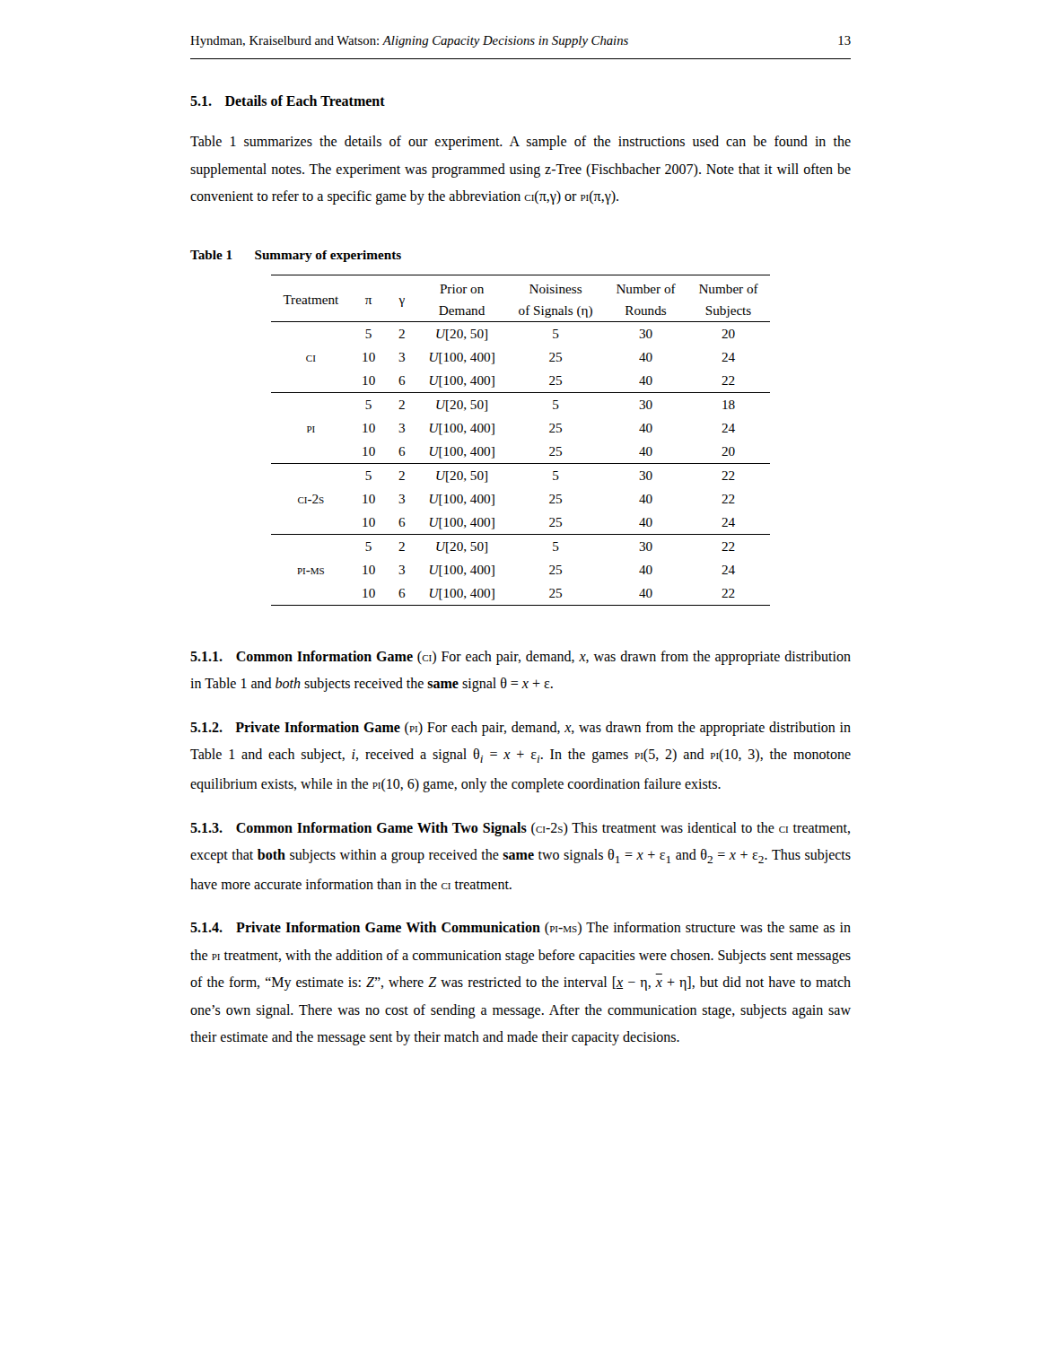Hyndman, Kraiselburd and Watson: Aligning Capacity Decisions in Supply Chains 13
5.1. Details of Each Treatment
Table 1 summarizes the details of our experiment. A sample of the instructions used can be found in the supplemental notes. The experiment was programmed using z-Tree (Fischbacher 2007). Note that it will often be convenient to refer to a specific game by the abbreviation ci(π,γ) or pi(π,γ).
Table 1 Summary of experiments
| Treatment | π | γ | Prior on | Noisiness | Number of | Number of |
| --- | --- | --- | --- | --- | --- | --- |
| Demand | of Signals (η) | Rounds | Subjects |
| | 5 | 2 | U [20, 50] | 5 | 30 | 20 |
| ci | 10 | 3 | U [100, 400] | 25 | 40 | 24 |
| | 10 | 6 | U [100, 400] | 25 | 40 | 22 |
| | 5 | 2 | U [20, 50] | 5 | 30 | 18 |
| pi | 10 | 3 | U [100, 400] | 25 | 40 | 24 |
| | 10 | 6 | U [100, 400] | 25 | 40 | 20 |
| | 5 | 2 | U [20, 50] | 5 | 30 | 22 |
| ci-2s | 10 | 3 | U [100, 400] | 25 | 40 | 22 |
| | 10 | 6 | U [100, 400] | 25 | 40 | 24 |
| | 5 | 2 | U [20, 50] | 5 | 30 | 22 |
| pi-ms | 10 | 3 | U [100, 400] | 25 | 40 | 24 |
| | 10 | 6 | U [100, 400] | 25 | 40 | 22 |
5.1.1. Common Information Game (ci) For each pair, demand, x, was drawn from the appropriate distribution in Table 1 and both subjects received the same signal θ = x + ε.
5.1.2. Private Information Game (pi) For each pair, demand, x, was drawn from the appropriate distribution in Table 1 and each subject, i, received a signal θi = x + εi. In the games pi(5, 2) and pi(10, 3), the monotone equilibrium exists, while in the pi(10, 6) game, only the complete coordination failure exists.
5.1.3. Common Information Game With Two Signals (ci-2s) This treatment was identical to the ci treatment, except that both subjects within a group received the same two signals θ1 = x + ε1 and θ2 = x + ε2. Thus subjects have more accurate information than in the ci treatment.
5.1.4. Private Information Game With Communication (pi-ms) The information structure was the same as in the pi treatment, with the addition of a communication stage before capacities were chosen. Subjects sent messages of the form, “My estimate is: Z”, where Z was restricted to the interval [x − η, x + η], but did not have to match one’s own signal. There was no cost of sending a message. After the communication stage, subjects again saw their estimate and the message sent by their match and made their capacity decisions.